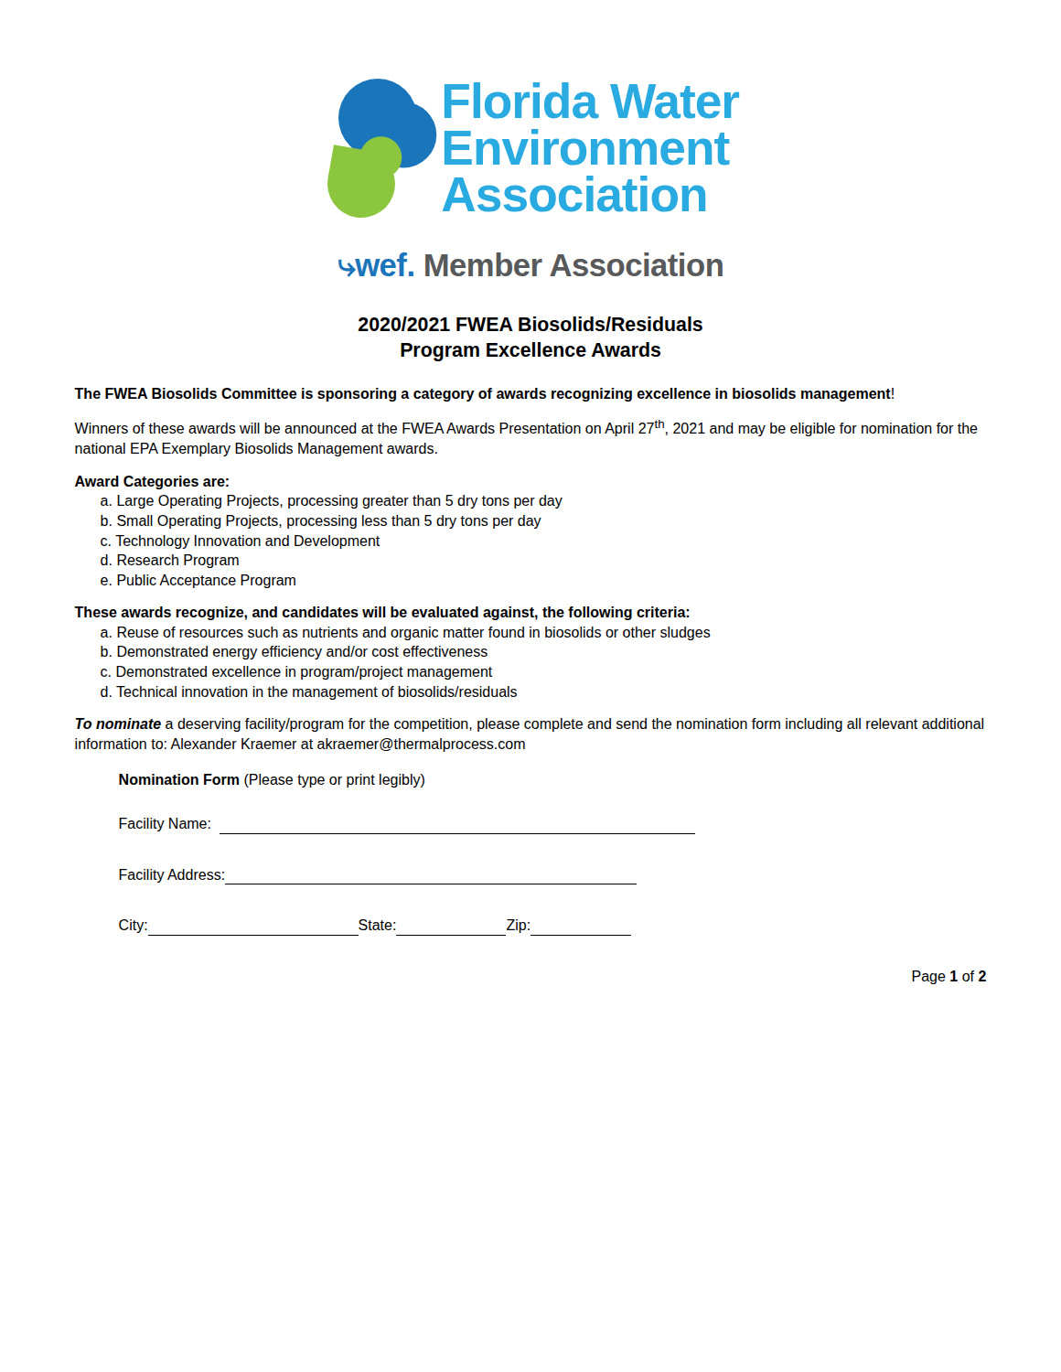Florida Water Environment Association
⤷wef. Member Association
2020/2021 FWEA Biosolids/Residuals
Program Excellence Awards
The FWEA Biosolids Committee is sponsoring a category of awards recognizing excellence in biosolids management!
Winners of these awards will be announced at the FWEA Awards Presentation on April 27th, 2021 and may be eligible for nomination for the national EPA Exemplary Biosolids Management awards.
Award Categories are:
a. Large Operating Projects, processing greater than 5 dry tons per day
b. Small Operating Projects, processing less than 5 dry tons per day
c. Technology Innovation and Development
d. Research Program
e. Public Acceptance Program
These awards recognize, and candidates will be evaluated against, the following criteria:
a. Reuse of resources such as nutrients and organic matter found in biosolids or other sludges
b. Demonstrated energy efficiency and/or cost effectiveness
c. Demonstrated excellence in program/project management
d. Technical innovation in the management of biosolids/residuals
To nominate a deserving facility/program for the competition, please complete and send the nomination form including all relevant additional information to: Alexander Kraemer at akraemer@thermalprocess.com
Nomination Form (Please type or print legibly)
Facility Name:
Facility Address:
City: State: Zip:
Page 1 of 2